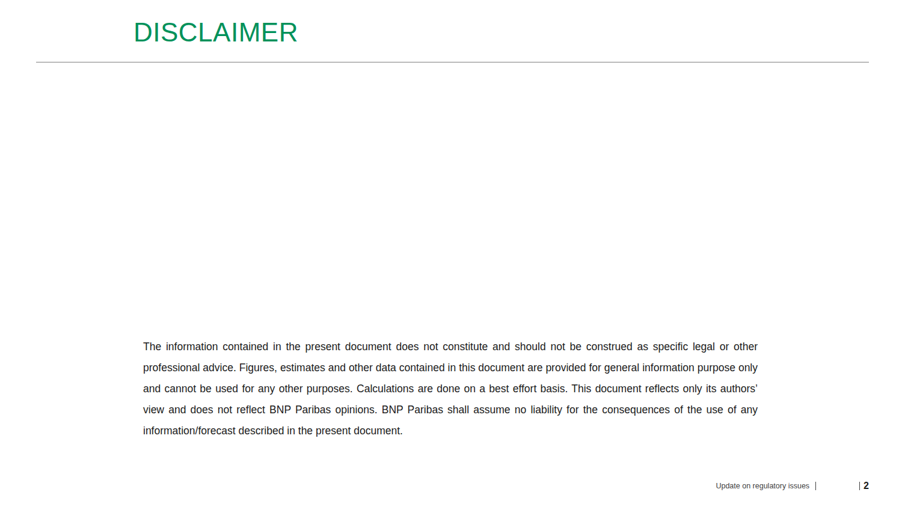DISCLAIMER
The information contained in the present document does not constitute and should not be construed as specific legal or other professional advice. Figures, estimates and other data contained in this document are provided for general information purpose only and cannot be used for any other purposes. Calculations are done on a best effort basis. This document reflects only its authors’ view and does not reflect BNP Paribas opinions. BNP Paribas shall assume no liability for the consequences of the use of any information/forecast described in the present document.
Update on regulatory issues 2